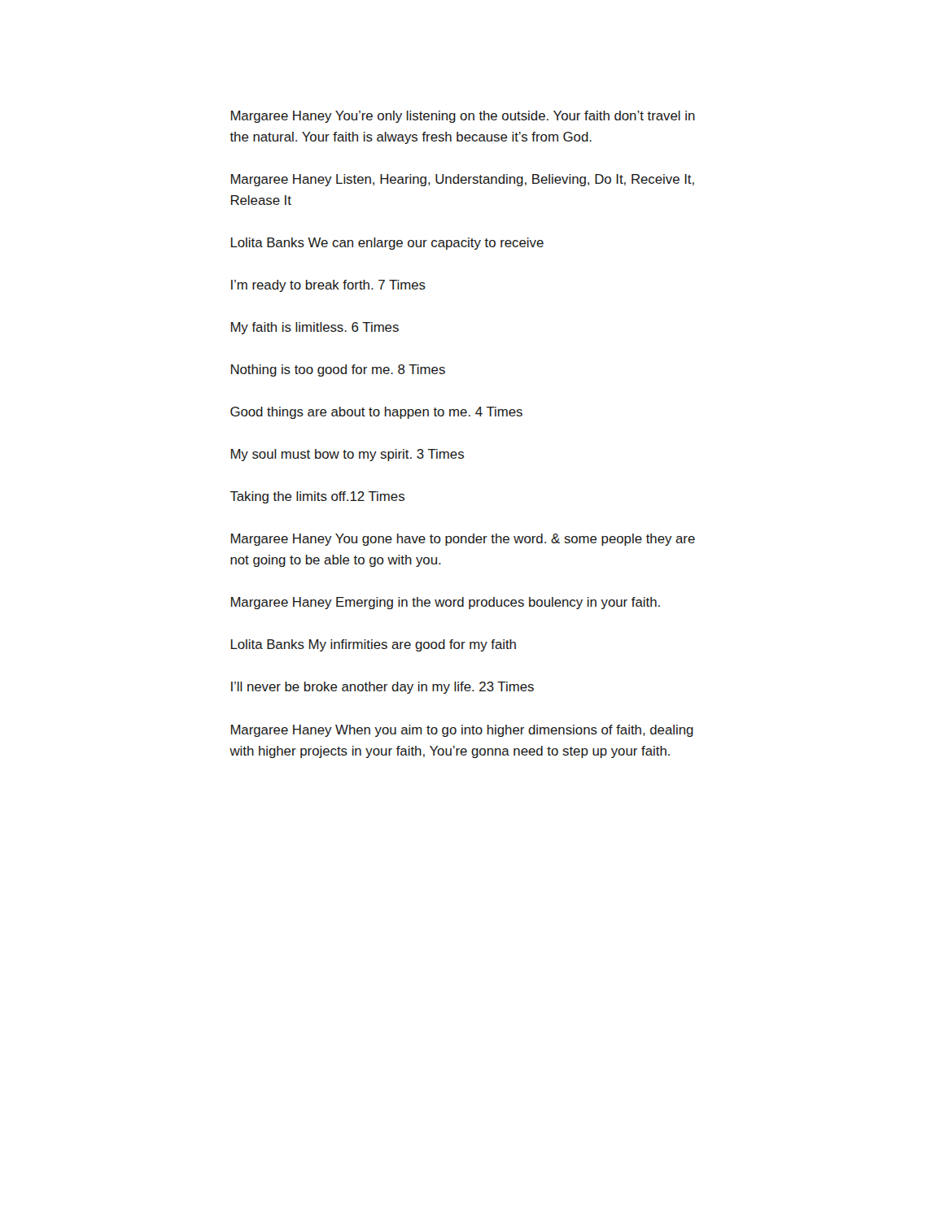Margaree Haney You’re only listening on the outside. Your faith don’t travel in the natural. Your faith is always fresh because it’s from God.
Margaree Haney Listen, Hearing, Understanding, Believing, Do It, Receive It, Release It
Lolita Banks We can enlarge our capacity to receive
I’m ready to break forth. 7 Times
My faith is limitless. 6 Times
Nothing is too good for me. 8 Times
Good things are about to happen to me. 4 Times
My soul must bow to my spirit. 3 Times
Taking the limits off.12 Times
Margaree Haney You gone have to ponder the word. & some people they are not going to be able to go with you.
Margaree Haney Emerging in the word produces boulency in your faith.
Lolita Banks My infirmities are good for my faith
I’ll never be broke another day in my life. 23 Times
Margaree Haney When you aim to go into higher dimensions of faith, dealing with higher projects in your faith, You’re gonna need to step up your faith.